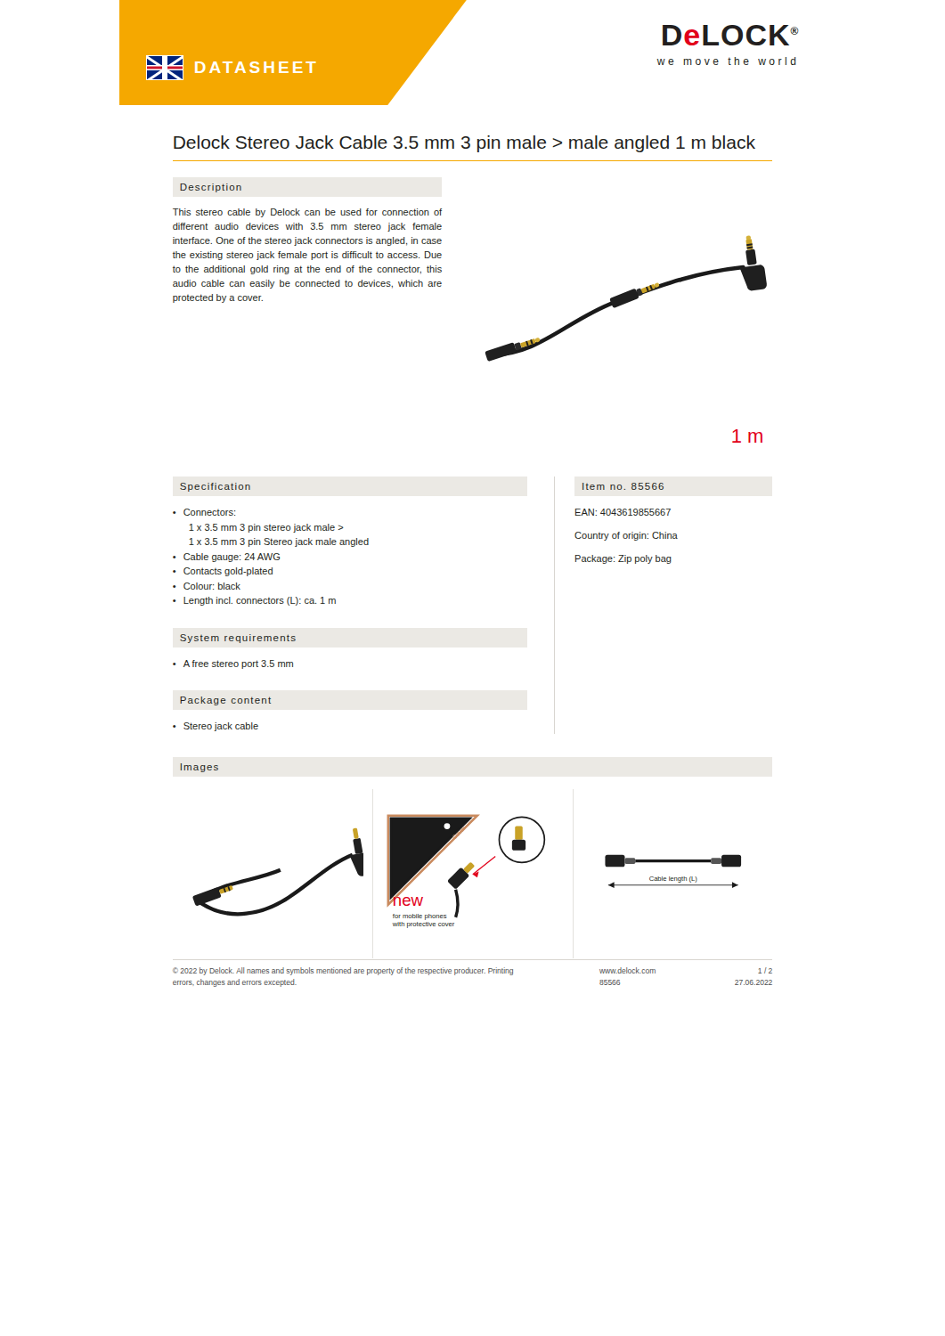Datasheet
De LOCK®
we move the world
Delock Stereo Jack Cable 3.5 mm 3 pin male > male angled 1 m black
Description
This stereo cable by Delock can be used for connection of different audio devices with 3.5 mm stereo jack female interface. One of the stereo jack connectors is angled, in case the existing stereo jack female port is difficult to access. Due to the additional gold ring at the end of the connector, this audio cable can easily be connected to devices, which are protected by a cover.
1 m
Specification
Connectors: 1 x 3.5 mm 3 pin stereo jack male > 1 x 3.5 mm 3 pin Stereo jack male angled
Cable gauge: 24 AWG
Contacts gold-plated
Colour: black
Length incl. connectors (L): ca. 1 m
System requirements
A free stereo port 3.5 mm
Package content
Stereo jack cable
Item no. 85566
EAN: 4043619855667
Country of origin: China
Package: Zip poly bag
Images
new for mobile phones with protective cover Cover
Cable length (L)
© 2022 by Delock. All names and symbols mentioned are property of the respective producer. Printing errors, changes and errors excepted.
www.delock.com
85566
1 / 2
27.06.2022